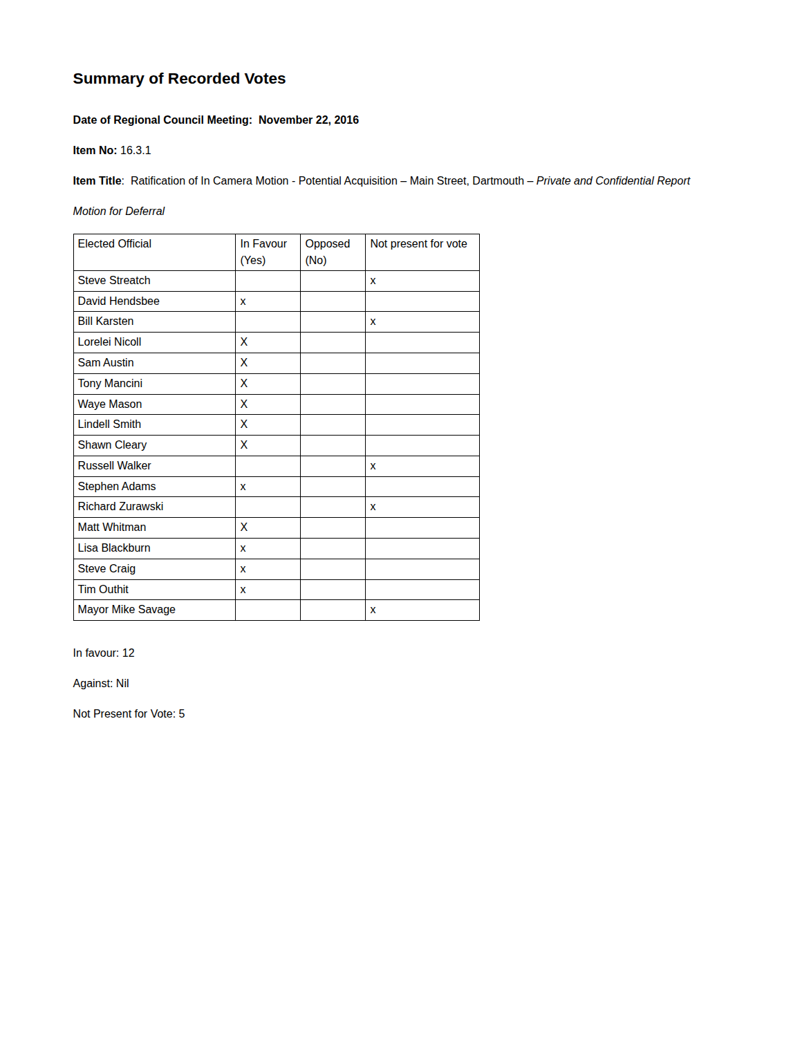Summary of Recorded Votes
Date of Regional Council Meeting: November 22, 2016
Item No: 16.3.1
Item Title: Ratification of In Camera Motion - Potential Acquisition – Main Street, Dartmouth – Private and Confidential Report
Motion for Deferral
| Elected Official | In Favour (Yes) | Opposed (No) | Not present for vote |
| --- | --- | --- | --- |
| Steve Streatch | | | x |
| David Hendsbee | x | | |
| Bill Karsten | | | x |
| Lorelei Nicoll | X | | |
| Sam Austin | X | | |
| Tony Mancini | X | | |
| Waye Mason | X | | |
| Lindell Smith | X | | |
| Shawn Cleary | X | | |
| Russell Walker | | | x |
| Stephen Adams | x | | |
| Richard Zurawski | | | x |
| Matt Whitman | X | | |
| Lisa Blackburn | x | | |
| Steve Craig | x | | |
| Tim Outhit | x | | |
| Mayor Mike Savage | | | x |
In favour: 12
Against: Nil
Not Present for Vote: 5